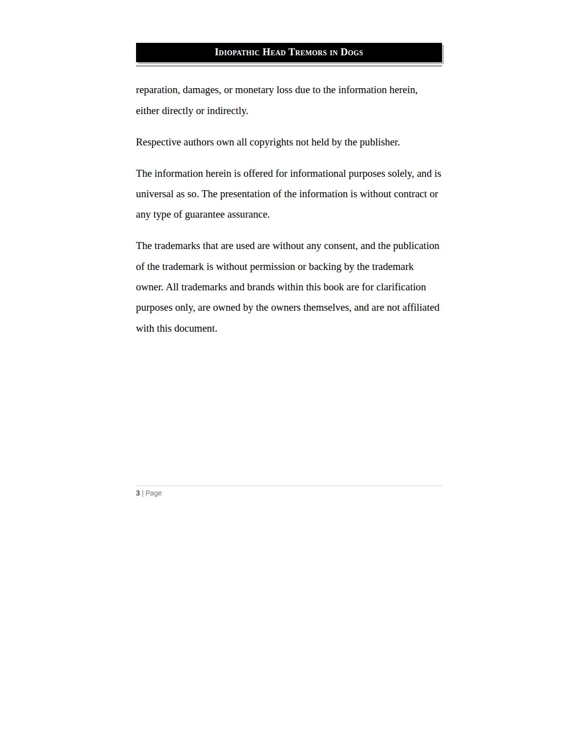Idiopathic Head Tremors in Dogs
reparation, damages, or monetary loss due to the information herein, either directly or indirectly.
Respective authors own all copyrights not held by the publisher.
The information herein is offered for informational purposes solely, and is universal as so. The presentation of the information is without contract or any type of guarantee assurance.
The trademarks that are used are without any consent, and the publication of the trademark is without permission or backing by the trademark owner. All trademarks and brands within this book are for clarification purposes only, are owned by the owners themselves, and are not affiliated with this document.
3 | Page